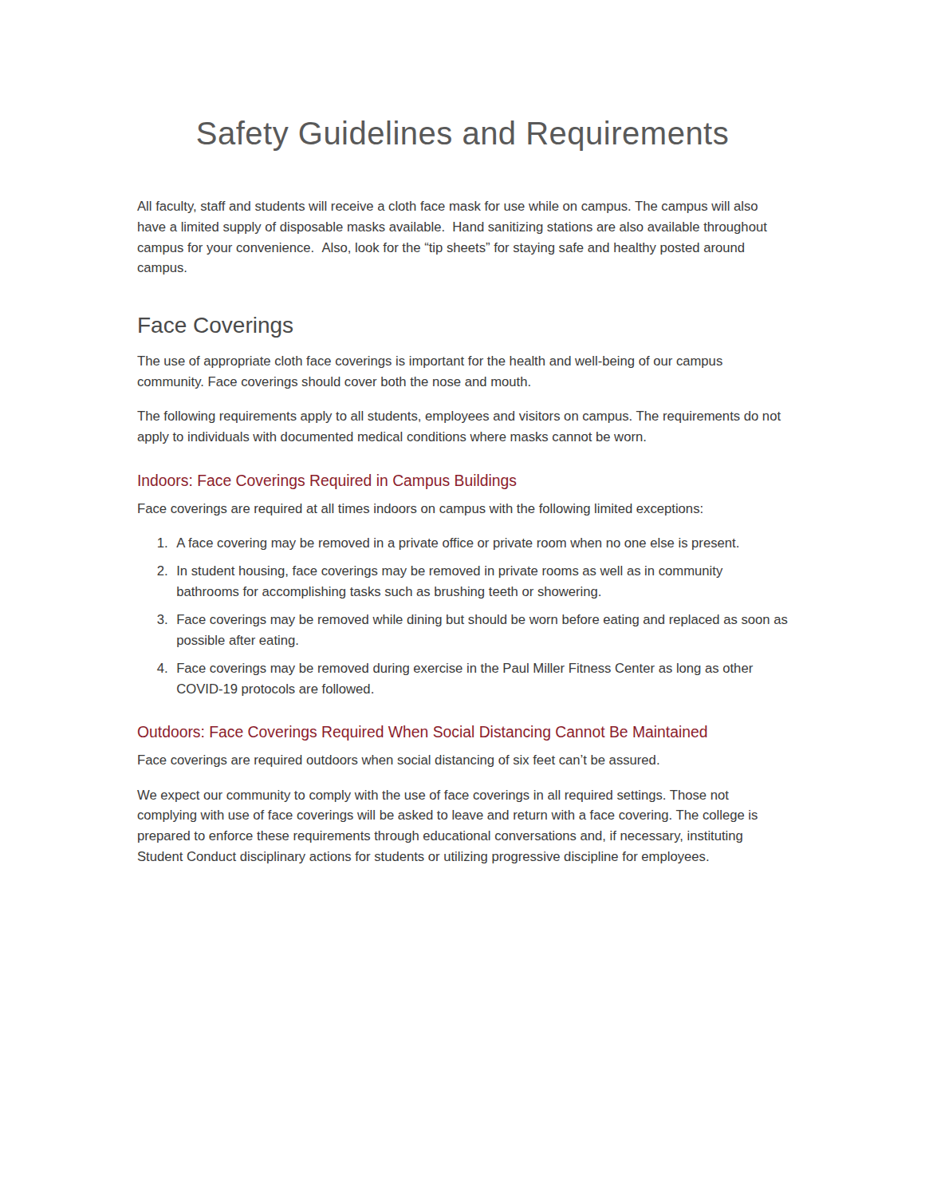Safety Guidelines and Requirements
All faculty, staff and students will receive a cloth face mask for use while on campus. The campus will also have a limited supply of disposable masks available. Hand sanitizing stations are also available throughout campus for your convenience. Also, look for the “tip sheets” for staying safe and healthy posted around campus.
Face Coverings
The use of appropriate cloth face coverings is important for the health and well-being of our campus community. Face coverings should cover both the nose and mouth.
The following requirements apply to all students, employees and visitors on campus. The requirements do not apply to individuals with documented medical conditions where masks cannot be worn.
Indoors: Face Coverings Required in Campus Buildings
Face coverings are required at all times indoors on campus with the following limited exceptions:
A face covering may be removed in a private office or private room when no one else is present.
In student housing, face coverings may be removed in private rooms as well as in community bathrooms for accomplishing tasks such as brushing teeth or showering.
Face coverings may be removed while dining but should be worn before eating and replaced as soon as possible after eating.
Face coverings may be removed during exercise in the Paul Miller Fitness Center as long as other COVID-19 protocols are followed.
Outdoors: Face Coverings Required When Social Distancing Cannot Be Maintained
Face coverings are required outdoors when social distancing of six feet can’t be assured.
We expect our community to comply with the use of face coverings in all required settings. Those not complying with use of face coverings will be asked to leave and return with a face covering. The college is prepared to enforce these requirements through educational conversations and, if necessary, instituting Student Conduct disciplinary actions for students or utilizing progressive discipline for employees.